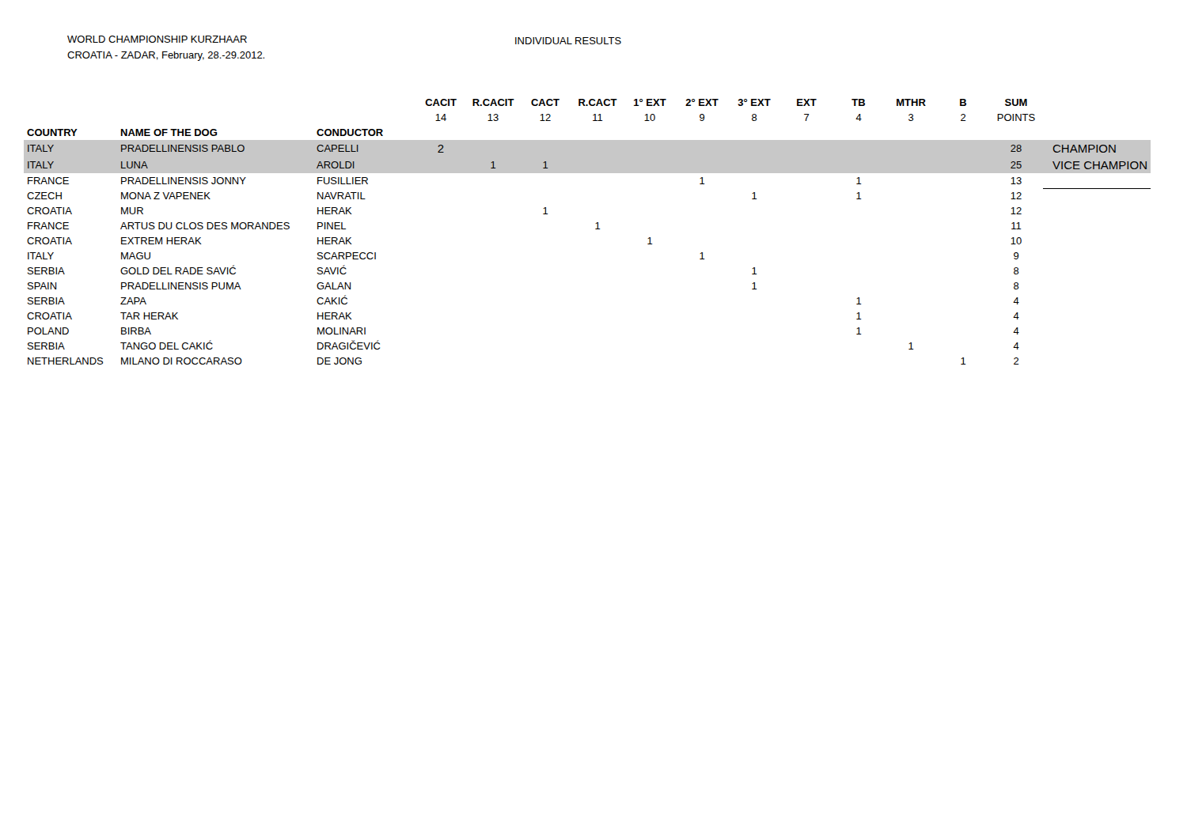WORLD CHAMPIONSHIP KURZHAAR
CROATIA - ZADAR, February, 28.-29.2012.
INDIVIDUAL RESULTS
| | | | CACIT | R.CACIT | CACT | R.CACT | 1° EXT | 2° EXT | 3° EXT | EXT | TB | MTHR | B | SUM | |
| --- | --- | --- | --- | --- | --- | --- | --- | --- | --- | --- | --- | --- | --- | --- | --- |
| | | | 14 | 13 | 12 | 11 | 10 | 9 | 8 | 7 | 4 | 3 | 2 | POINTS | |
| COUNTRY | NAME OF THE DOG | CONDUCTOR | | | | | | | | | | | | | |
| ITALY | PRADELLINENSIS PABLO | CAPELLI | 2 | | | | | | | | | | | 28 | CHAMPION |
| ITALY | LUNA | AROLDI | | 1 | 1 | | | | | | | | | 25 | VICE CHAMPION |
| FRANCE | PRADELLINENSIS JONNY | FUSILLIER | | | | | | 1 | | | 1 | | | 13 | |
| CZECH | MONA Z VAPENEK | NAVRATIL | | | | | | | 1 | | 1 | | | 12 | |
| CROATIA | MUR | HERAK | | | 1 | | | | | | | | | 12 | |
| FRANCE | ARTUS DU CLOS DES MORANDES | PINEL | | | | 1 | | | | | | | | 11 | |
| CROATIA | EXTREM HERAK | HERAK | | | | | 1 | | | | | | | 10 | |
| ITALY | MAGU | SCARPECCI | | | | | | 1 | | | | | | 9 | |
| SERBIA | GOLD DEL RADE SAVIĆ | SAVIĆ | | | | | | | 1 | | | | | 8 | |
| SPAIN | PRADELLINENSIS PUMA | GALAN | | | | | | | 1 | | | | | 8 | |
| SERBIA | ZAPA | CAKIĆ | | | | | | | | | 1 | | | 4 | |
| CROATIA | TAR HERAK | HERAK | | | | | | | | | 1 | | | 4 | |
| POLAND | BIRBA | MOLINARI | | | | | | | | | 1 | | | 4 | |
| SERBIA | TANGO DEL CAKIĆ | DRAGIČEVIĆ | | | | | | | | | | 1 | | 4 | |
| NETHERLANDS | MILANO DI ROCCARASO | DE JONG | | | | | | | | | | | 1 | 2 | |